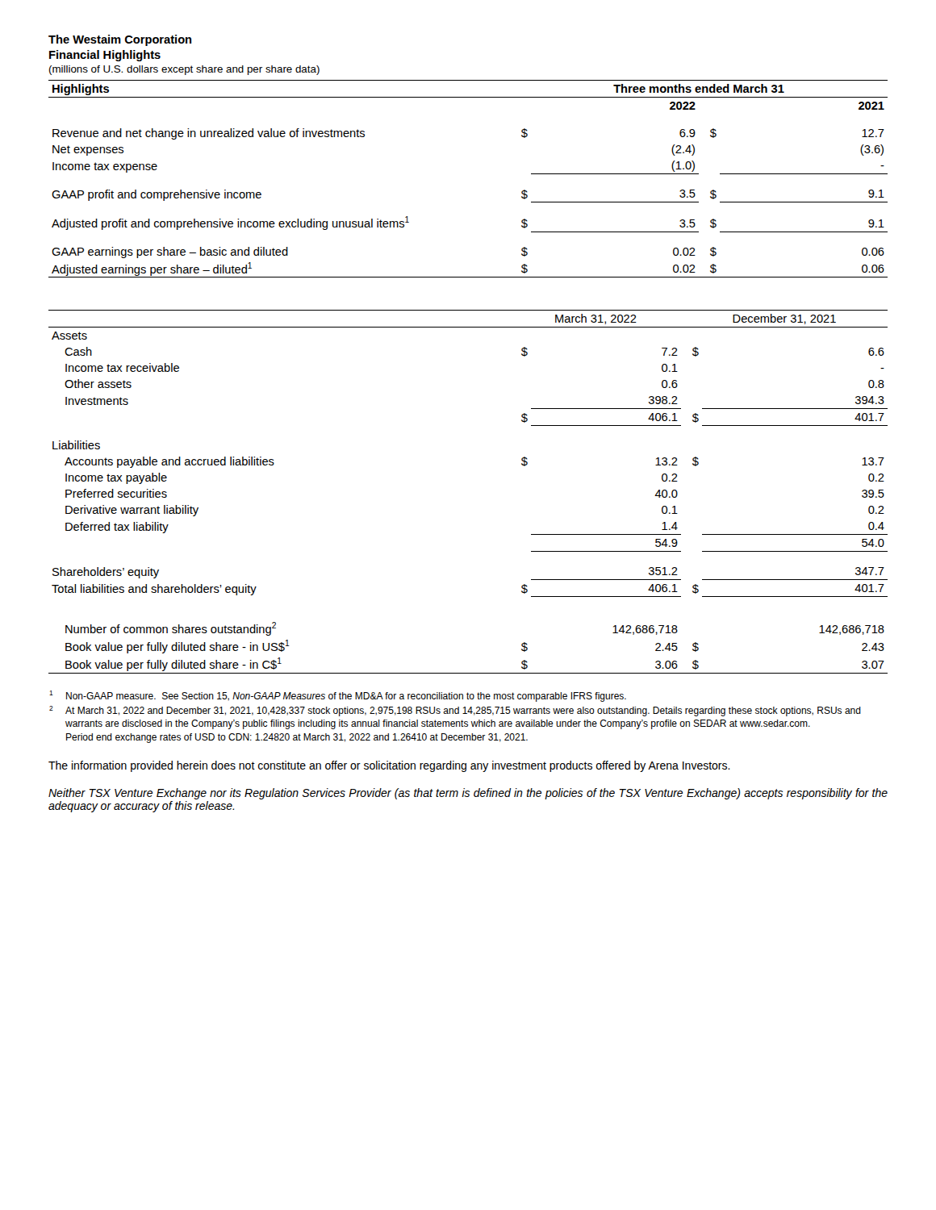The Westaim Corporation
Financial Highlights
(millions of U.S. dollars except share and per share data)
| Highlights | Three months ended March 31 |
| | 2022 | 2021 |
| Revenue and net change in unrealized value of investments | $ | 6.9 | $ | 12.7 |
| Net expenses | | (2.4) | | (3.6) |
| Income tax expense | | (1.0) | | - |
| GAAP profit and comprehensive income | $ | 3.5 | $ | 9.1 |
| Adjusted profit and comprehensive income excluding unusual items 1 | $ | 3.5 | $ | 9.1 |
| GAAP earnings per share – basic and diluted | $ | 0.02 | $ | 0.06 |
| Adjusted earnings per share – diluted 1 | $ | 0.02 | $ | 0.06 |
| | March 31, 2022 | December 31, 2021 |
| Assets | | |
| Cash | $ | 7.2 | $ | 6.6 |
| Income tax receivable | | 0.1 | | - |
| Other assets | | 0.6 | | 0.8 |
| Investments | | 398.2 | | 394.3 |
| | $ | 406.1 | $ | 401.7 |
| Liabilities | | |
| Accounts payable and accrued liabilities | $ | 13.2 | $ | 13.7 |
| Income tax payable | | 0.2 | | 0.2 |
| Preferred securities | | 40.0 | | 39.5 |
| Derivative warrant liability | | 0.1 | | 0.2 |
| Deferred tax liability | | 1.4 | | 0.4 |
| | | 54.9 | | 54.0 |
| Shareholders’ equity | | 351.2 | | 347.7 |
| Total liabilities and shareholders’ equity | $ | 406.1 | $ | 401.7 |
| Number of common shares outstanding 2 | | 142,686,718 | | 142,686,718 |
| Book value per fully diluted share - in US$ 1 | $ | 2.45 | $ | 2.43 |
| Book value per fully diluted share - in C$ 1 | $ | 3.06 | $ | 3.07 |
| 1 | Non-GAAP measure. See Section 15, Non-GAAP Measures of the MD&A for a reconciliation to the most comparable IFRS figures. |
| 2 | At March 31, 2022 and December 31, 2021, 10,428,337 stock options, 2,975,198 RSUs and 14,285,715 warrants were also outstanding. Details regarding these stock options, RSUs and warrants are disclosed in the Company’s public filings including its annual financial statements which are available under the Company’s profile on SEDAR at www.sedar.com. Period end exchange rates of USD to CDN: 1.24820 at March 31, 2022 and 1.26410 at December 31, 2021. |
The information provided herein does not constitute an offer or solicitation regarding any investment products offered by Arena Investors.
Neither TSX Venture Exchange nor its Regulation Services Provider (as that term is defined in the policies of the TSX Venture Exchange) accepts responsibility for the adequacy or accuracy of this release.